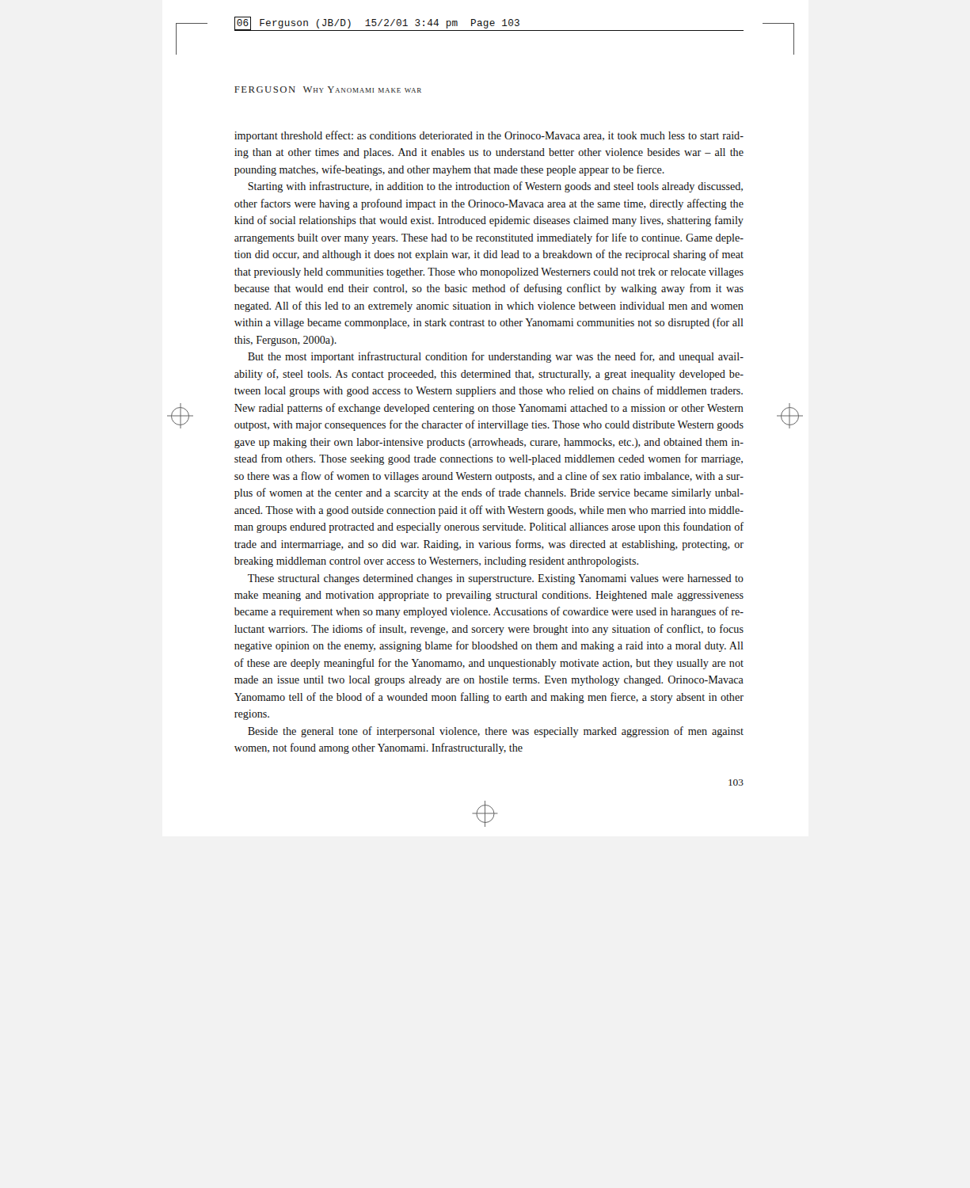06 Ferguson (JB/D) 15/2/01 3:44 pm Page 103
FERGUSON Why Yanomami make war
important threshold effect: as conditions deteriorated in the Orinoco-Mavaca area, it took much less to start raiding than at other times and places. And it enables us to understand better other violence besides war – all the pounding matches, wife-beatings, and other mayhem that made these people appear to be fierce.
Starting with infrastructure, in addition to the introduction of Western goods and steel tools already discussed, other factors were having a profound impact in the Orinoco-Mavaca area at the same time, directly affecting the kind of social relationships that would exist. Introduced epidemic diseases claimed many lives, shattering family arrangements built over many years. These had to be reconstituted immediately for life to continue. Game depletion did occur, and although it does not explain war, it did lead to a breakdown of the reciprocal sharing of meat that previously held communities together. Those who monopolized Westerners could not trek or relocate villages because that would end their control, so the basic method of defusing conflict by walking away from it was negated. All of this led to an extremely anomic situation in which violence between individual men and women within a village became commonplace, in stark contrast to other Yanomami communities not so disrupted (for all this, Ferguson, 2000a).
But the most important infrastructural condition for understanding war was the need for, and unequal availability of, steel tools. As contact proceeded, this determined that, structurally, a great inequality developed between local groups with good access to Western suppliers and those who relied on chains of middlemen traders. New radial patterns of exchange developed centering on those Yanomami attached to a mission or other Western outpost, with major consequences for the character of intervillage ties. Those who could distribute Western goods gave up making their own labor-intensive products (arrowheads, curare, hammocks, etc.), and obtained them instead from others. Those seeking good trade connections to well-placed middlemen ceded women for marriage, so there was a flow of women to villages around Western outposts, and a cline of sex ratio imbalance, with a surplus of women at the center and a scarcity at the ends of trade channels. Bride service became similarly unbalanced. Those with a good outside connection paid it off with Western goods, while men who married into middleman groups endured protracted and especially onerous servitude. Political alliances arose upon this foundation of trade and intermarriage, and so did war. Raiding, in various forms, was directed at establishing, protecting, or breaking middleman control over access to Westerners, including resident anthropologists.
These structural changes determined changes in superstructure. Existing Yanomami values were harnessed to make meaning and motivation appropriate to prevailing structural conditions. Heightened male aggressiveness became a requirement when so many employed violence. Accusations of cowardice were used in harangues of reluctant warriors. The idioms of insult, revenge, and sorcery were brought into any situation of conflict, to focus negative opinion on the enemy, assigning blame for bloodshed on them and making a raid into a moral duty. All of these are deeply meaningful for the Yanomamo, and unquestionably motivate action, but they usually are not made an issue until two local groups already are on hostile terms. Even mythology changed. Orinoco-Mavaca Yanomamo tell of the blood of a wounded moon falling to earth and making men fierce, a story absent in other regions.
Beside the general tone of interpersonal violence, there was especially marked aggression of men against women, not found among other Yanomami. Infrastructurally, the
103